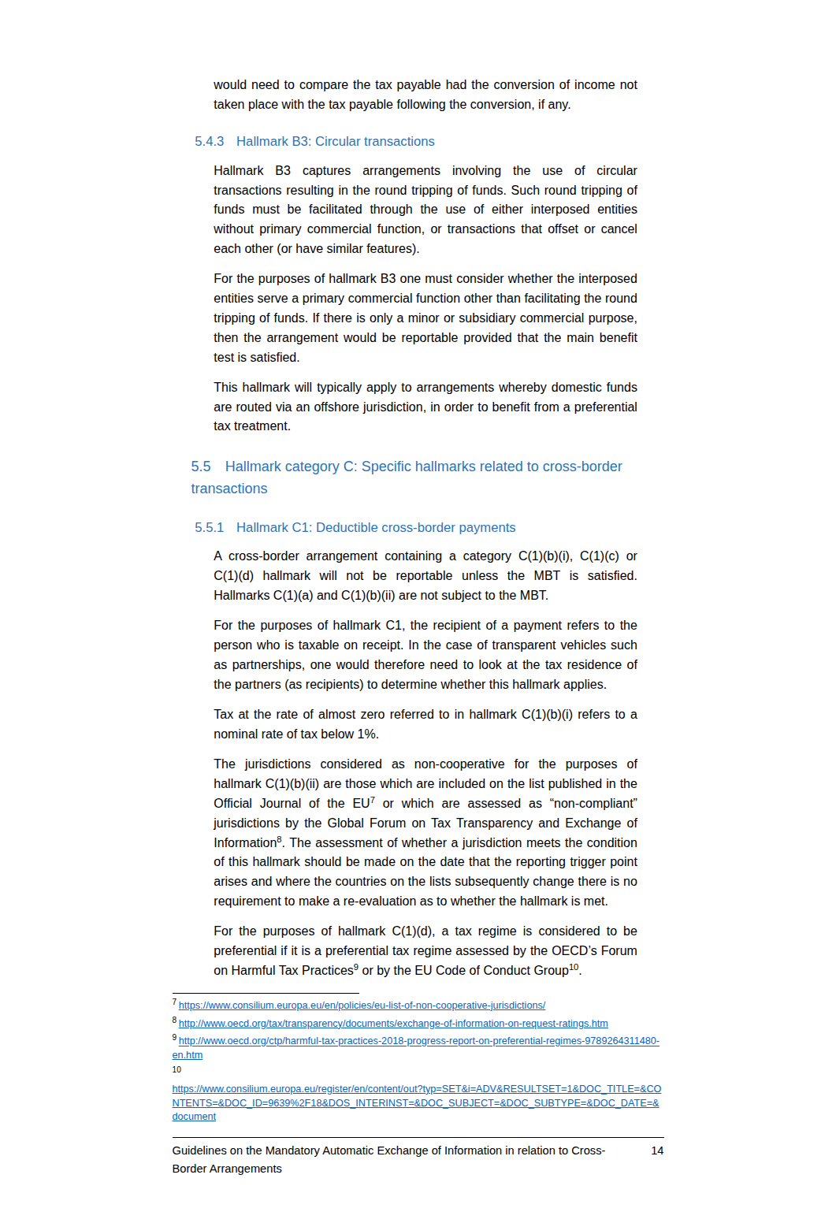would need to compare the tax payable had the conversion of income not taken place with the tax payable following the conversion, if any.
5.4.3 Hallmark B3: Circular transactions
Hallmark B3 captures arrangements involving the use of circular transactions resulting in the round tripping of funds. Such round tripping of funds must be facilitated through the use of either interposed entities without primary commercial function, or transactions that offset or cancel each other (or have similar features).
For the purposes of hallmark B3 one must consider whether the interposed entities serve a primary commercial function other than facilitating the round tripping of funds. If there is only a minor or subsidiary commercial purpose, then the arrangement would be reportable provided that the main benefit test is satisfied.
This hallmark will typically apply to arrangements whereby domestic funds are routed via an offshore jurisdiction, in order to benefit from a preferential tax treatment.
5.5 Hallmark category C: Specific hallmarks related to cross-border transactions
5.5.1 Hallmark C1: Deductible cross-border payments
A cross-border arrangement containing a category C(1)(b)(i), C(1)(c) or C(1)(d) hallmark will not be reportable unless the MBT is satisfied. Hallmarks C(1)(a) and C(1)(b)(ii) are not subject to the MBT.
For the purposes of hallmark C1, the recipient of a payment refers to the person who is taxable on receipt. In the case of transparent vehicles such as partnerships, one would therefore need to look at the tax residence of the partners (as recipients) to determine whether this hallmark applies.
Tax at the rate of almost zero referred to in hallmark C(1)(b)(i) refers to a nominal rate of tax below 1%.
The jurisdictions considered as non-cooperative for the purposes of hallmark C(1)(b)(ii) are those which are included on the list published in the Official Journal of the EU7 or which are assessed as “non-compliant” jurisdictions by the Global Forum on Tax Transparency and Exchange of Information8. The assessment of whether a jurisdiction meets the condition of this hallmark should be made on the date that the reporting trigger point arises and where the countries on the lists subsequently change there is no requirement to make a re-evaluation as to whether the hallmark is met.
For the purposes of hallmark C(1)(d), a tax regime is considered to be preferential if it is a preferential tax regime assessed by the OECD’s Forum on Harmful Tax Practices9 or by the EU Code of Conduct Group10.
7 https://www.consilium.europa.eu/en/policies/eu-list-of-non-cooperative-jurisdictions/
8 http://www.oecd.org/tax/transparency/documents/exchange-of-information-on-request-ratings.htm
9 http://www.oecd.org/ctp/harmful-tax-practices-2018-progress-report-on-preferential-regimes-9789264311480-en.htm
10
https://www.consilium.europa.eu/register/en/content/out?typ=SET&i=ADV&RESULTSET=1&DOC_TITLE=&CONTENTS=&DOC_ID=9639%2F18&DOS_INTERINST=&DOC_SUBJECT=&DOC_SUBTYPE=&DOC_DATE=&document
Guidelines on the Mandatory Automatic Exchange of Information in relation to Cross-Border Arrangements 14